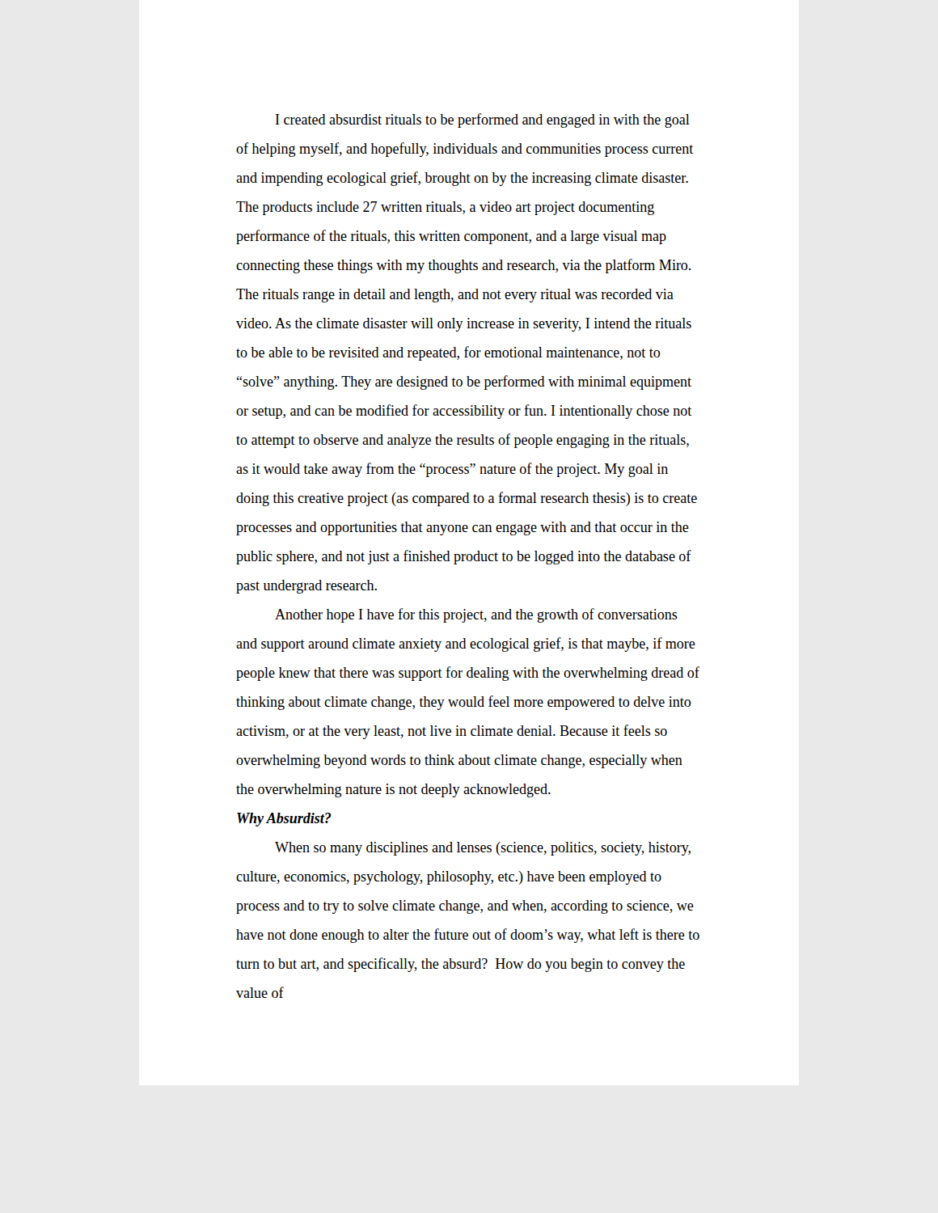I created absurdist rituals to be performed and engaged in with the goal of helping myself, and hopefully, individuals and communities process current and impending ecological grief, brought on by the increasing climate disaster. The products include 27 written rituals, a video art project documenting performance of the rituals, this written component, and a large visual map connecting these things with my thoughts and research, via the platform Miro. The rituals range in detail and length, and not every ritual was recorded via video. As the climate disaster will only increase in severity, I intend the rituals to be able to be revisited and repeated, for emotional maintenance, not to “solve” anything. They are designed to be performed with minimal equipment or setup, and can be modified for accessibility or fun. I intentionally chose not to attempt to observe and analyze the results of people engaging in the rituals, as it would take away from the “process” nature of the project. My goal in doing this creative project (as compared to a formal research thesis) is to create processes and opportunities that anyone can engage with and that occur in the public sphere, and not just a finished product to be logged into the database of past undergrad research.
Another hope I have for this project, and the growth of conversations and support around climate anxiety and ecological grief, is that maybe, if more people knew that there was support for dealing with the overwhelming dread of thinking about climate change, they would feel more empowered to delve into activism, or at the very least, not live in climate denial. Because it feels so overwhelming beyond words to think about climate change, especially when the overwhelming nature is not deeply acknowledged.
Why Absurdist?
When so many disciplines and lenses (science, politics, society, history, culture, economics, psychology, philosophy, etc.) have been employed to process and to try to solve climate change, and when, according to science, we have not done enough to alter the future out of doom’s way, what left is there to turn to but art, and specifically, the absurd? How do you begin to convey the value of